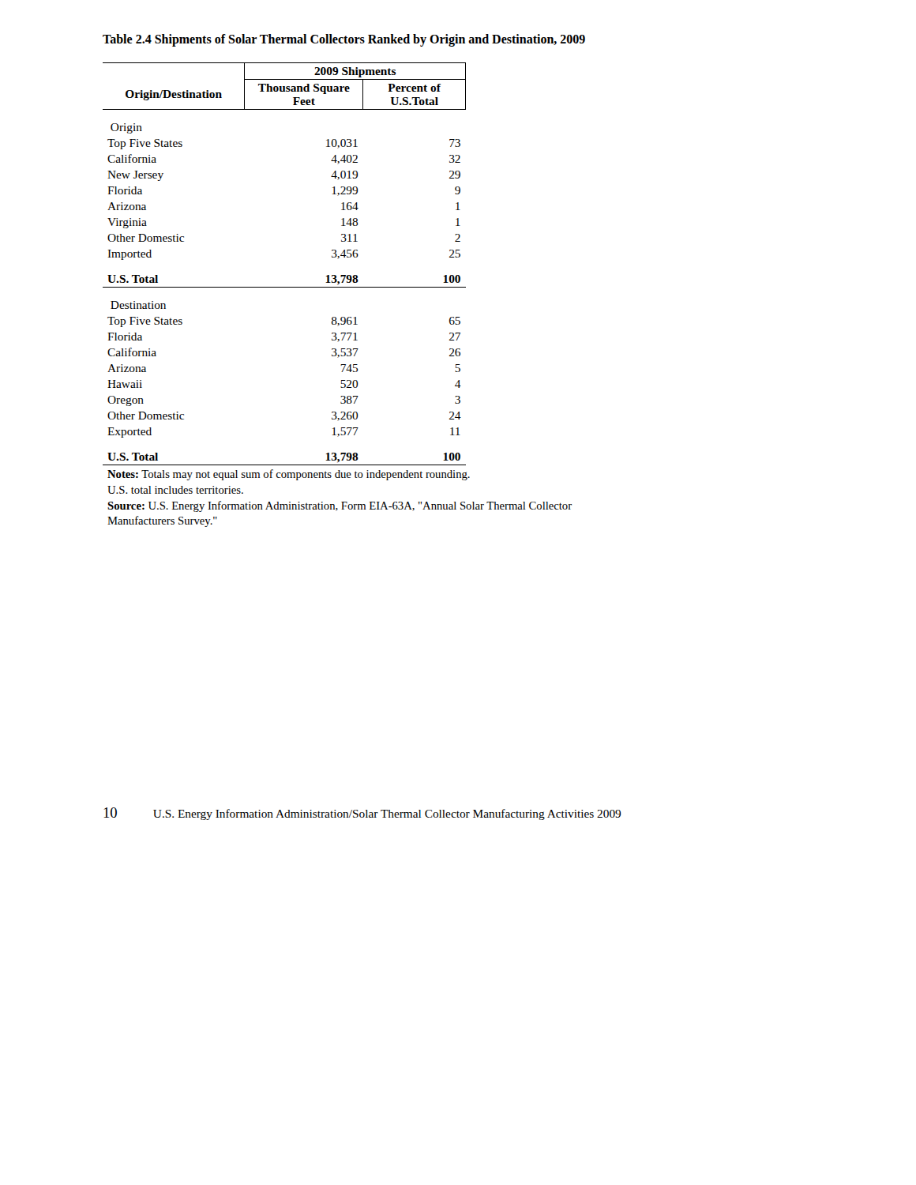Table 2.4 Shipments of Solar Thermal Collectors Ranked by Origin and Destination, 2009
| | 2009 Shipments |
| --- | --- |
| Origin/Destination | Thousand Square Feet | Percent of U.S.Total |
| Origin | | |
| Top Five States | 10,031 | 73 |
| California | 4,402 | 32 |
| New Jersey | 4,019 | 29 |
| Florida | 1,299 | 9 |
| Arizona | 164 | 1 |
| Virginia | 148 | 1 |
| Other Domestic | 311 | 2 |
| Imported | 3,456 | 25 |
| U.S. Total | 13,798 | 100 |
| Destination | | |
| Top Five States | 8,961 | 65 |
| Florida | 3,771 | 27 |
| California | 3,537 | 26 |
| Arizona | 745 | 5 |
| Hawaii | 520 | 4 |
| Oregon | 387 | 3 |
| Other Domestic | 3,260 | 24 |
| Exported | 1,577 | 11 |
| U.S. Total | 13,798 | 100 |
Notes: Totals may not equal sum of components due to independent rounding.
U.S. total includes territories.
Source: U.S. Energy Information Administration, Form EIA-63A, "Annual Solar Thermal Collector
Manufacturers Survey."
10 U.S. Energy Information Administration/Solar Thermal Collector Manufacturing Activities 2009